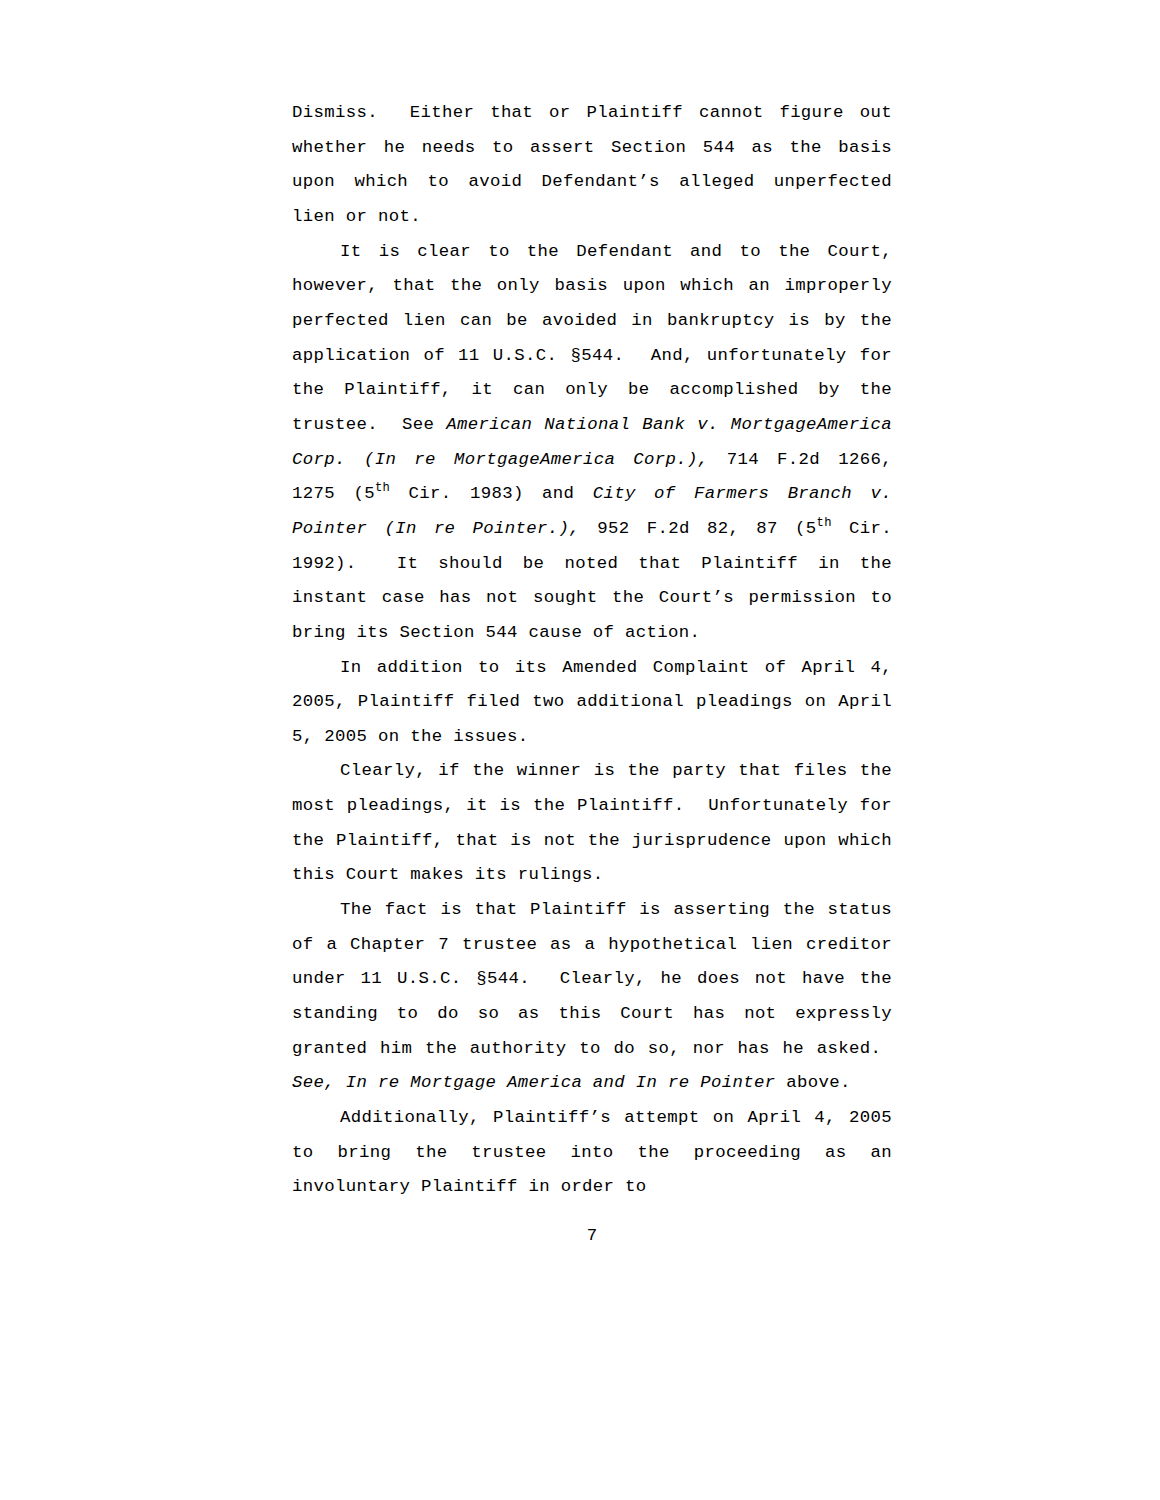Dismiss. Either that or Plaintiff cannot figure out whether he needs to assert Section 544 as the basis upon which to avoid Defendant’s alleged unperfected lien or not.
It is clear to the Defendant and to the Court, however, that the only basis upon which an improperly perfected lien can be avoided in bankruptcy is by the application of 11 U.S.C. §544. And, unfortunately for the Plaintiff, it can only be accomplished by the trustee. See American National Bank v. MortgageAmerica Corp. (In re MortgageAmerica Corp.), 714 F.2d 1266, 1275 (5th Cir. 1983) and City of Farmers Branch v. Pointer (In re Pointer.), 952 F.2d 82, 87 (5th Cir. 1992). It should be noted that Plaintiff in the instant case has not sought the Court’s permission to bring its Section 544 cause of action.
In addition to its Amended Complaint of April 4, 2005, Plaintiff filed two additional pleadings on April 5, 2005 on the issues.
Clearly, if the winner is the party that files the most pleadings, it is the Plaintiff. Unfortunately for the Plaintiff, that is not the jurisprudence upon which this Court makes its rulings.
The fact is that Plaintiff is asserting the status of a Chapter 7 trustee as a hypothetical lien creditor under 11 U.S.C. §544. Clearly, he does not have the standing to do so as this Court has not expressly granted him the authority to do so, nor has he asked. See, In re Mortgage America and In re Pointer above.
Additionally, Plaintiff’s attempt on April 4, 2005 to bring the trustee into the proceeding as an involuntary Plaintiff in order to
7